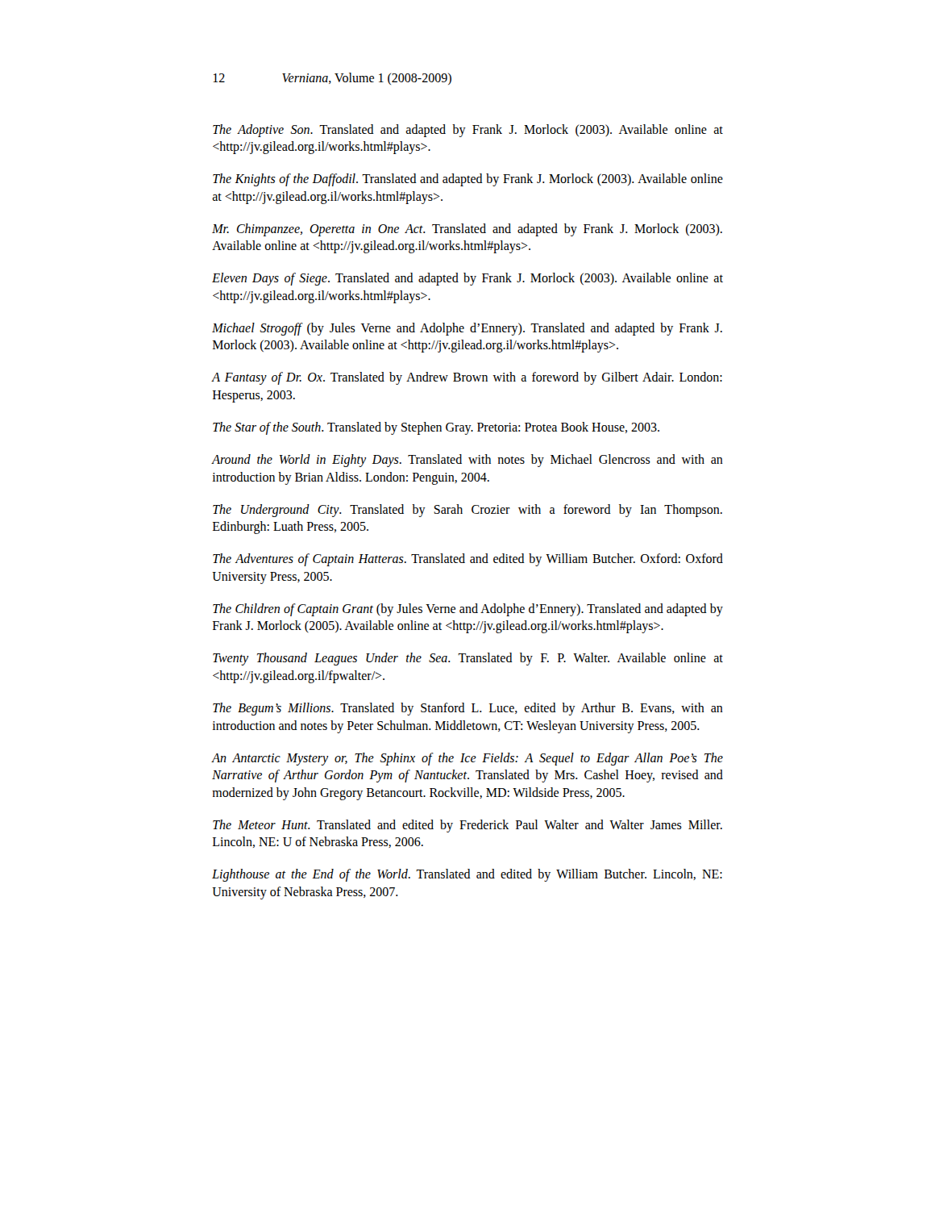12
Verniana, Volume 1 (2008-2009)
The Adoptive Son. Translated and adapted by Frank J. Morlock (2003). Available online at <http://jv.gilead.org.il/works.html#plays>.
The Knights of the Daffodil. Translated and adapted by Frank J. Morlock (2003). Available online at <http://jv.gilead.org.il/works.html#plays>.
Mr. Chimpanzee, Operetta in One Act. Translated and adapted by Frank J. Morlock (2003). Available online at <http://jv.gilead.org.il/works.html#plays>.
Eleven Days of Siege. Translated and adapted by Frank J. Morlock (2003). Available online at <http://jv.gilead.org.il/works.html#plays>.
Michael Strogoff (by Jules Verne and Adolphe d’Ennery). Translated and adapted by Frank J. Morlock (2003). Available online at <http://jv.gilead.org.il/works.html#plays>.
A Fantasy of Dr. Ox. Translated by Andrew Brown with a foreword by Gilbert Adair. London: Hesperus, 2003.
The Star of the South. Translated by Stephen Gray. Pretoria: Protea Book House, 2003.
Around the World in Eighty Days. Translated with notes by Michael Glencross and with an introduction by Brian Aldiss. London: Penguin, 2004.
The Underground City. Translated by Sarah Crozier with a foreword by Ian Thompson. Edinburgh: Luath Press, 2005.
The Adventures of Captain Hatteras. Translated and edited by William Butcher. Oxford: Oxford University Press, 2005.
The Children of Captain Grant (by Jules Verne and Adolphe d’Ennery). Translated and adapted by Frank J. Morlock (2005). Available online at <http://jv.gilead.org.il/works.html#plays>.
Twenty Thousand Leagues Under the Sea. Translated by F. P. Walter. Available online at <http://jv.gilead.org.il/fpwalter/>.
The Begum’s Millions. Translated by Stanford L. Luce, edited by Arthur B. Evans, with an introduction and notes by Peter Schulman. Middletown, CT: Wesleyan University Press, 2005.
An Antarctic Mystery or, The Sphinx of the Ice Fields: A Sequel to Edgar Allan Poe’s The Narrative of Arthur Gordon Pym of Nantucket. Translated by Mrs. Cashel Hoey, revised and modernized by John Gregory Betancourt. Rockville, MD: Wildside Press, 2005.
The Meteor Hunt. Translated and edited by Frederick Paul Walter and Walter James Miller. Lincoln, NE: U of Nebraska Press, 2006.
Lighthouse at the End of the World. Translated and edited by William Butcher. Lincoln, NE: University of Nebraska Press, 2007.